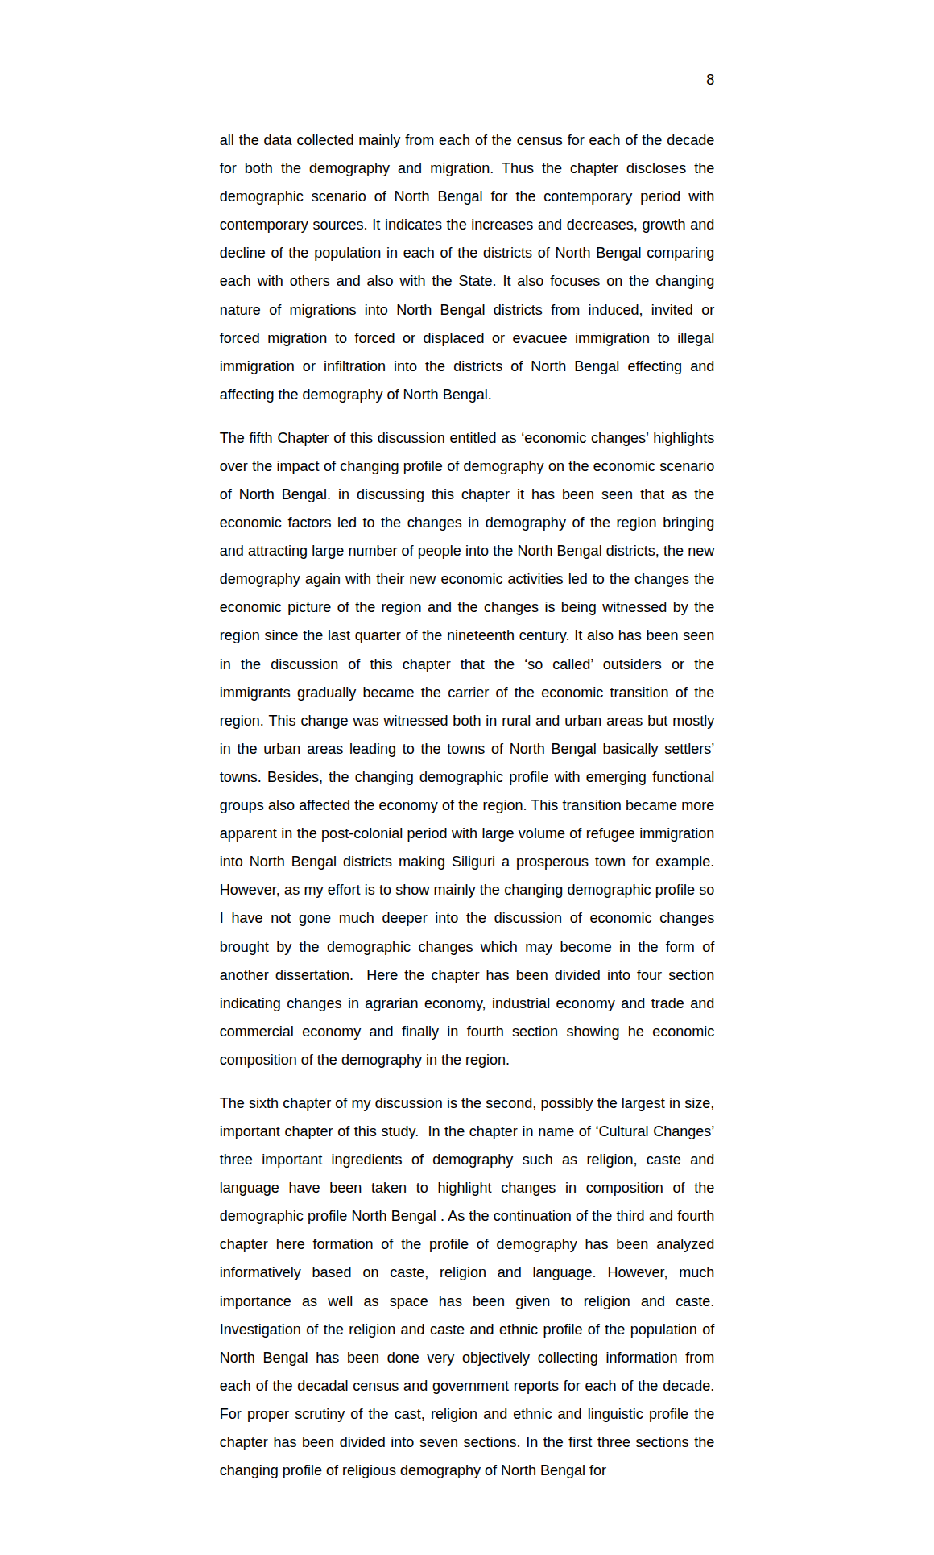8
all the data collected mainly from each of the census for each of the decade for both the demography and migration. Thus the chapter discloses the demographic scenario of North Bengal for the contemporary period with contemporary sources. It indicates the increases and decreases, growth and decline of the population in each of the districts of North Bengal comparing each with others and also with the State. It also focuses on the changing nature of migrations into North Bengal districts from induced, invited or forced migration to forced or displaced or evacuee immigration to illegal immigration or infiltration into the districts of North Bengal effecting and affecting the demography of North Bengal.
The fifth Chapter of this discussion entitled as ‘economic changes’ highlights over the impact of changing profile of demography on the economic scenario of North Bengal. in discussing this chapter it has been seen that as the economic factors led to the changes in demography of the region bringing and attracting large number of people into the North Bengal districts, the new demography again with their new economic activities led to the changes the economic picture of the region and the changes is being witnessed by the region since the last quarter of the nineteenth century. It also has been seen in the discussion of this chapter that the ‘so called’ outsiders or the immigrants gradually became the carrier of the economic transition of the region. This change was witnessed both in rural and urban areas but mostly in the urban areas leading to the towns of North Bengal basically settlers’ towns. Besides, the changing demographic profile with emerging functional groups also affected the economy of the region. This transition became more apparent in the post-colonial period with large volume of refugee immigration into North Bengal districts making Siliguri a prosperous town for example. However, as my effort is to show mainly the changing demographic profile so I have not gone much deeper into the discussion of economic changes brought by the demographic changes which may become in the form of another dissertation. Here the chapter has been divided into four section indicating changes in agrarian economy, industrial economy and trade and commercial economy and finally in fourth section showing he economic composition of the demography in the region.
The sixth chapter of my discussion is the second, possibly the largest in size, important chapter of this study. In the chapter in name of ‘Cultural Changes’ three important ingredients of demography such as religion, caste and language have been taken to highlight changes in composition of the demographic profile North Bengal . As the continuation of the third and fourth chapter here formation of the profile of demography has been analyzed informatively based on caste, religion and language. However, much importance as well as space has been given to religion and caste. Investigation of the religion and caste and ethnic profile of the population of North Bengal has been done very objectively collecting information from each of the decadal census and government reports for each of the decade. For proper scrutiny of the cast, religion and ethnic and linguistic profile the chapter has been divided into seven sections. In the first three sections the changing profile of religious demography of North Bengal for